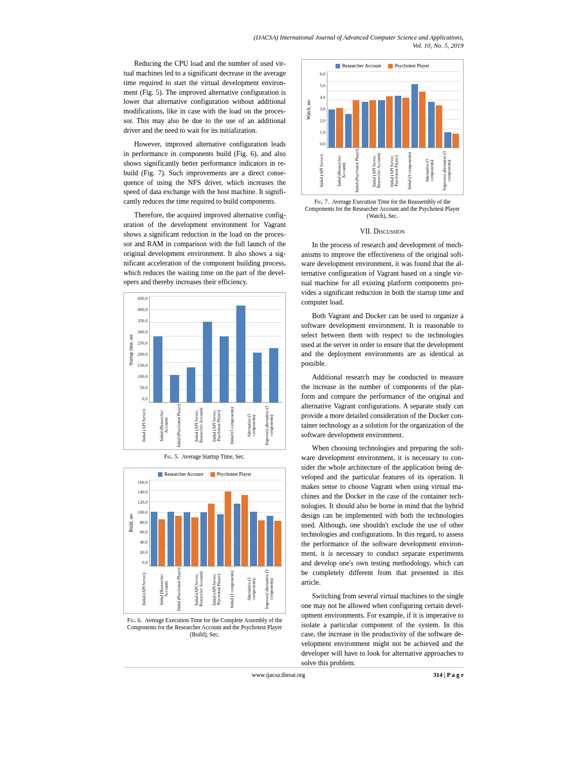(IJACSA) International Journal of Advanced Computer Science and Applications,
Vol. 10, No. 5, 2019
Reducing the CPU load and the number of used virtual machines led to a significant decrease in the average time required to start the virtual development environment (Fig. 5). The improved alternative configuration is lower that alternative configuration without additional modifications, like in case with the load on the processor. This may also be due to the use of an additional driver and the need to wait for its initialization.
However, improved alternative configuration leads in performance in components build (Fig. 6), and also shows significantly better performance indicators in rebuild (Fig. 7). Such improvements are a direct consequence of using the NFS driver, which increases the speed of data exchange with the host machine. It significantly reduces the time required to build components.
Therefore, the acquired improved alternative configuration of the development environment for Vagrant shows a significant reduction in the load on the processor and RAM in comparison with the full launch of the original development environment. It also shows a significant acceleration of the component building process, which reduces the waiting time on the part of the developers and thereby increases their efficiency.
Startup time, sec
450,0400,0350,0300,0 250,0200,0150,0100,0 50,00,0
Initial (API Server)
Initial (Researcher Account)
Initial (Psychotest Player)
Initial (API Server, Researcher Account)
Initial (API Server, Psychotest Player)
Initial (3 components)
Alternative (3 components)
Improved alternative (3 components)
Fig. 5. Average Startup Time, Sec.
Researcher Account Psychotest Player
Build, sec
160,0140,0120,0100,0 80,060,040,020,00,0
Initial (API Server)
Initial (Researcher Account)
Initial (Psychotest Player)
Initial (API Server, Researcher Account)
Initial (API Server, Psychotest Player)
Initial (3 components)
Alternative (3 components)
Improved alternative (3 components)
Fig. 6. Average Execution Time for the Complete Assembly of the Components for the Researcher Account and the Psychotest Player (Build), Sec.
Researcher Account Psychotest Player
Watch, sec
6,05,04,03,0 2,01,00,0
Initial (API Server)
Initial (Researcher Account)
Initial (Psychotest Player)
Initial (API Server, Researcher Account)
Initial (API Server, Psychotest Player)
Initial (3 components)
Alternative (3 components)
Improved alternative (3 components)
Fig. 7. Average Execution Time for the Reassembly of the Components for the Researcher Account and the Psychotest Player (Watch), Sec.
VII. Discussion
In the process of research and development of mechanisms to improve the effectiveness of the original software development environment, it was found that the alternative configuration of Vagrant based on a single virtual machine for all existing platform components provides a significant reduction in both the startup time and computer load.
Both Vagrant and Docker can be used to organize a software development environment. It is reasonable to select between them with respect to the technologies used at the server in order to ensure that the development and the deployment environments are as identical as possible.
Additional research may be conducted to measure the increase in the number of components of the platform and compare the performance of the original and alternative Vagrant configurations. A separate study can provide a more detailed consideration of the Docker container technology as a solution for the organization of the software development environment.
When choosing technologies and preparing the software development environment, it is necessary to consider the whole architecture of the application being developed and the particular features of its operation. It makes sense to choose Vagrant when using virtual machines and the Docker in the case of the container technologies. It should also be borne in mind that the hybrid design can be implemented with both the technologies used. Although, one shouldn't exclude the use of other technologies and configurations. In this regard, to assess the performance of the software development environment, it is necessary to conduct separate experiments and develop one's own testing methodology, which can be completely different from that presented in this article.
Switching from several virtual machines to the single one may not be allowed when configuring certain development environments. For example, if it is imperative to isolate a particular component of the system. In this case, the increase in the productivity of the software development environment might not be achieved and the developer will have to look for alternative approaches to solve this problem.
314 | P a g e
www.ijacsa.thesai.org